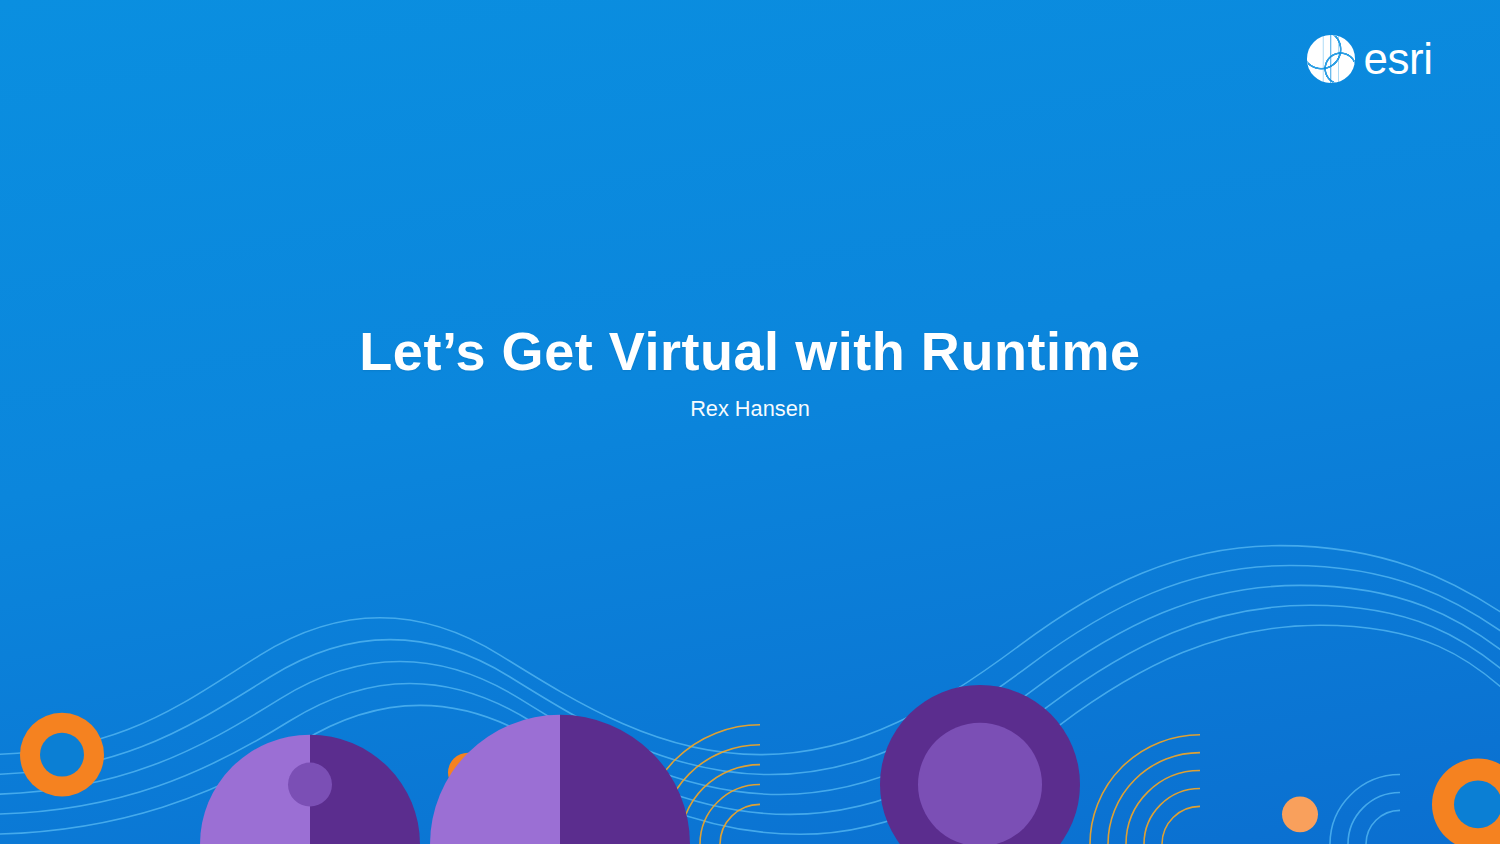esri
Let’s Get Virtual with Runtime
Rex Hansen